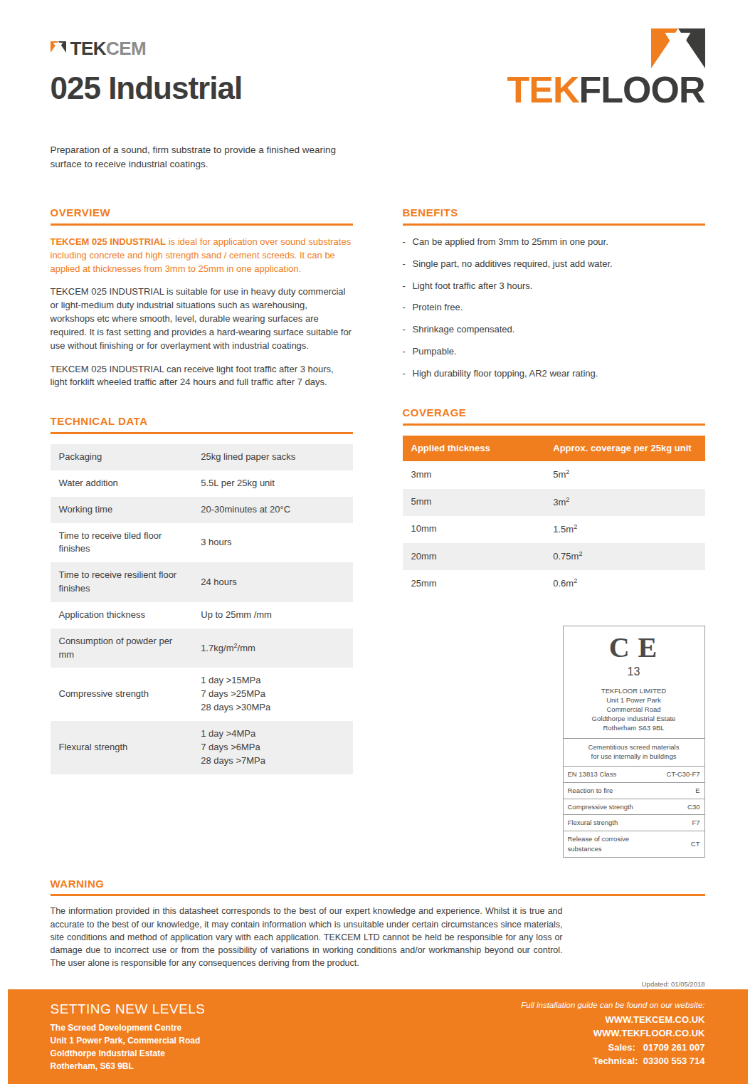TEK CEM
025 Industrial
TEK FLOOR
Preparation of a sound, firm substrate to provide a finished wearing surface to receive industrial coatings.
OVERVIEW
TEKCEM 025 INDUSTRIAL is ideal for application over sound substrates including concrete and high strength sand / cement screeds. It can be applied at thicknesses from 3mm to 25mm in one application.
TEKCEM 025 INDUSTRIAL is suitable for use in heavy duty commercial or light-medium duty industrial situations such as warehousing, workshops etc where smooth, level, durable wearing surfaces are required. It is fast setting and provides a hard-wearing surface suitable for use without finishing or for overlayment with industrial coatings.
TEKCEM 025 INDUSTRIAL can receive light foot traffic after 3 hours, light forklift wheeled traffic after 24 hours and full traffic after 7 days.
TECHNICAL DATA
| Packaging | 25kg lined paper sacks |
| Water addition | 5.5L per 25kg unit |
| Working time | 20-30minutes at 20°C |
| Time to receive tiled floor finishes | 3 hours |
| Time to receive resilient floor finishes | 24 hours |
| Application thickness | Up to 25mm /mm |
| Consumption of powder per mm | 1.7kg/m 2 /mm |
| Compressive strength | 1 day >15MPa 7 days >25MPa 28 days >30MPa |
| Flexural strength | 1 day >4MPa 7 days >6MPa 28 days >7MPa |
BENEFITS
Can be applied from 3mm to 25mm in one pour.
Single part, no additives required, just add water.
Light foot traffic after 3 hours.
Protein free.
Shrinkage compensated.
Pumpable.
High durability floor topping, AR2 wear rating.
COVERAGE
| Applied thickness | Approx. coverage per 25kg unit |
| --- | --- |
| 3mm | 5m 2 |
| 5mm | 3m 2 |
| 10mm | 1.5m 2 |
| 20mm | 0.75m 2 |
| 25mm | 0.6m 2 |
C E
13
TEKFLOOR LIMITED
Unit 1 Power Park
Commercial Road
Goldthorpe Industrial Estate
Rotherham S63 9BL
Cementitious screed materials
for use internally in buildings
| EN 13813 Class | CT-C30-F7 |
| Reaction to fire | E |
| Compressive strength | C30 |
| Flexural strength | F7 |
| Release of corrosive substances | CT |
WARNING
The information provided in this datasheet corresponds to the best of our expert knowledge and experience. Whilst it is true and accurate to the best of our knowledge, it may contain information which is unsuitable under certain circumstances since materials, site conditions and method of application vary with each application. TEKCEM LTD cannot be held be responsible for any loss or damage due to incorrect use or from the possibility of variations in working conditions and/or workmanship beyond our control. The user alone is responsible for any consequences deriving from the product.
Updated: 01/05/2018
SETTING NEW LEVELS
The Screed Development Centre
Unit 1 Power Park, Commercial Road
Goldthorpe Industrial Estate
Rotherham, S63 9BL
Full installation guide can be found on our website:
WWW.TEKCEM.CO.UK
WWW.TEKFLOOR.CO.UK
Sales: 01709 261 007
Technical: 03300 553 714